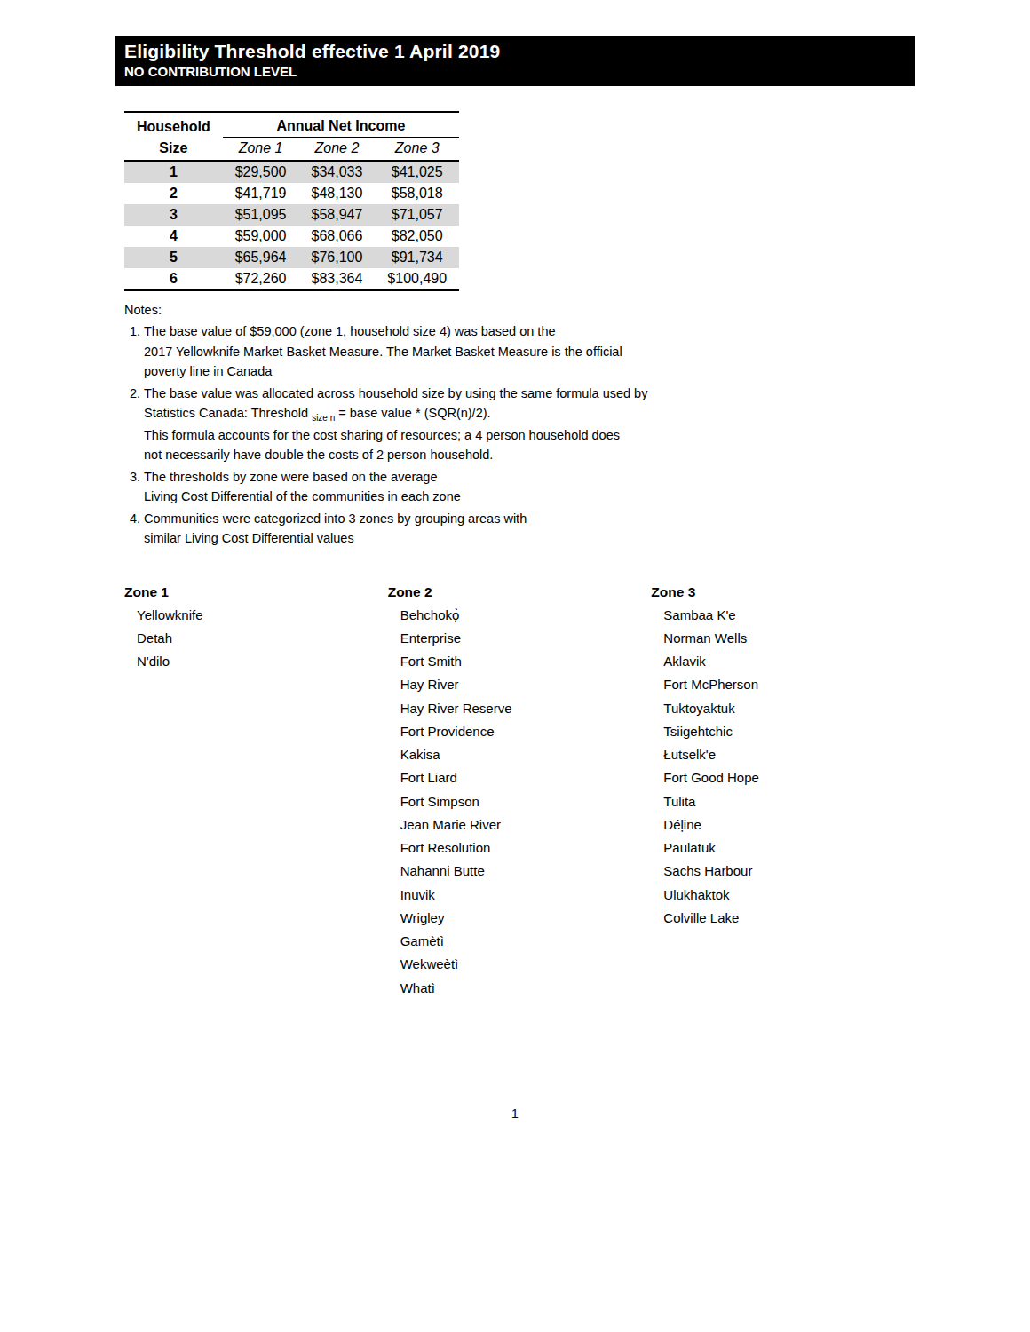Eligibility Threshold effective 1 April 2019
NO CONTRIBUTION LEVEL
| Household | Annual Net Income |
| --- | --- |
| Size | Zone 1 | Zone 2 | Zone 3 |
| 1 | $29,500 | $34,033 | $41,025 |
| 2 | $41,719 | $48,130 | $58,018 |
| 3 | $51,095 | $58,947 | $71,057 |
| 4 | $59,000 | $68,066 | $82,050 |
| 5 | $65,964 | $76,100 | $91,734 |
| 6 | $72,260 | $83,364 | $100,490 |
Notes:
The base value of $59,000 (zone 1, household size 4) was based on the
2017 Yellowknife Market Basket Measure. The Market Basket Measure is the official
poverty line in Canada
The base value was allocated across household size by using the same formula used by
Statistics Canada: Threshold size n = base value * (SQR(n)/2).
This formula accounts for the cost sharing of resources; a 4 person household does
not necessarily have double the costs of 2 person household.
The thresholds by zone were based on the average
Living Cost Differential of the communities in each zone
Communities were categorized into 3 zones by grouping areas with
similar Living Cost Differential values
Zone 1
Yellowknife
Detah
N'dilo
Zone 2
Behchokǫ̀
Enterprise
Fort Smith
Hay River
Hay River Reserve
Fort Providence
Kakisa
Fort Liard
Fort Simpson
Jean Marie River
Fort Resolution
Nahanni Butte
Inuvik
Wrigley
Gamètì
Wekweètì
Whatì
Zone 3
Sambaa K'e
Norman Wells
Aklavik
Fort McPherson
Tuktoyaktuk
Tsiigehtchic
Łutselk'e
Fort Good Hope
Tulita
Déļine
Paulatuk
Sachs Harbour
Ulukhaktok
Colville Lake
1